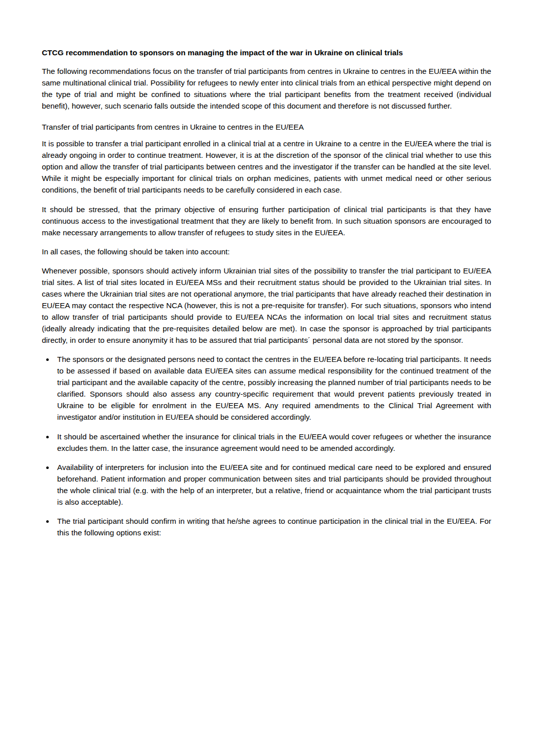CTCG recommendation to sponsors on managing the impact of the war in Ukraine on clinical trials
The following recommendations focus on the transfer of trial participants from centres in Ukraine to centres in the EU/EEA within the same multinational clinical trial. Possibility for refugees to newly enter into clinical trials from an ethical perspective might depend on the type of trial and might be confined to situations where the trial participant benefits from the treatment received (individual benefit), however, such scenario falls outside the intended scope of this document and therefore is not discussed further.
Transfer of trial participants from centres in Ukraine to centres in the EU/EEA
It is possible to transfer a trial participant enrolled in a clinical trial at a centre in Ukraine to a centre in the EU/EEA where the trial is already ongoing in order to continue treatment. However, it is at the discretion of the sponsor of the clinical trial whether to use this option and allow the transfer of trial participants between centres and the investigator if the transfer can be handled at the site level. While it might be especially important for clinical trials on orphan medicines, patients with unmet medical need or other serious conditions, the benefit of trial participants needs to be carefully considered in each case.
It should be stressed, that the primary objective of ensuring further participation of clinical trial participants is that they have continuous access to the investigational treatment that they are likely to benefit from. In such situation sponsors are encouraged to make necessary arrangements to allow transfer of refugees to study sites in the EU/EEA.
In all cases, the following should be taken into account:
Whenever possible, sponsors should actively inform Ukrainian trial sites of the possibility to transfer the trial participant to EU/EEA trial sites. A list of trial sites located in EU/EEA MSs and their recruitment status should be provided to the Ukrainian trial sites. In cases where the Ukrainian trial sites are not operational anymore, the trial participants that have already reached their destination in EU/EEA may contact the respective NCA (however, this is not a pre-requisite for transfer). For such situations, sponsors who intend to allow transfer of trial participants should provide to EU/EEA NCAs the information on local trial sites and recruitment status (ideally already indicating that the pre-requisites detailed below are met). In case the sponsor is approached by trial participants directly, in order to ensure anonymity it has to be assured that trial participants´ personal data are not stored by the sponsor.
The sponsors or the designated persons need to contact the centres in the EU/EEA before re-locating trial participants. It needs to be assessed if based on available data EU/EEA sites can assume medical responsibility for the continued treatment of the trial participant and the available capacity of the centre, possibly increasing the planned number of trial participants needs to be clarified. Sponsors should also assess any country-specific requirement that would prevent patients previously treated in Ukraine to be eligible for enrolment in the EU/EEA MS. Any required amendments to the Clinical Trial Agreement with investigator and/or institution in EU/EEA should be considered accordingly.
It should be ascertained whether the insurance for clinical trials in the EU/EEA would cover refugees or whether the insurance excludes them. In the latter case, the insurance agreement would need to be amended accordingly.
Availability of interpreters for inclusion into the EU/EEA site and for continued medical care need to be explored and ensured beforehand. Patient information and proper communication between sites and trial participants should be provided throughout the whole clinical trial (e.g. with the help of an interpreter, but a relative, friend or acquaintance whom the trial participant trusts is also acceptable).
The trial participant should confirm in writing that he/she agrees to continue participation in the clinical trial in the EU/EEA. For this the following options exist: